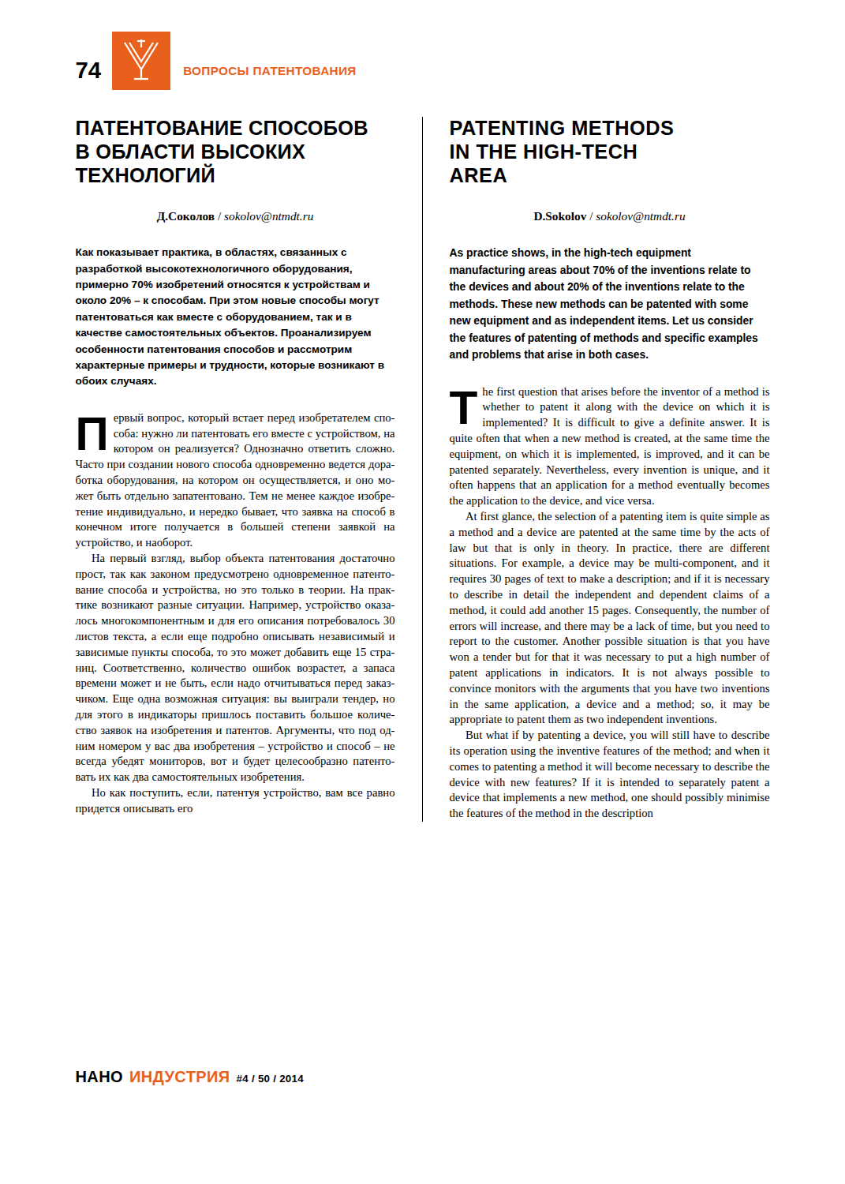74
Вопросы патентования
Патентование способов
в области высоких
технологий
Д.Соколов / sokolov@ntmdt.ru
Как показывает практика, в областях, связанных с разработкой высокотехнологичного оборудования, примерно 70% изобретений относятся к устройствам и около 20% – к способам. При этом новые способы могут патентоваться как вместе с оборудованием, так и в качестве самостоятельных объектов. Проанализируем особенности патентования способов и рассмотрим характерные примеры и трудности, которые возникают в обоих случаях.
Первый вопрос, который встает перед изобретателем способа: нужно ли патентовать его вместе с устройством, на котором он реализуется? Однозначно ответить сложно. Часто при создании нового способа одновременно ведется доработка оборудования, на котором он осуществляется, и оно может быть отдельно запатентовано. Тем не менее каждое изобретение индивидуально, и нередко бывает, что заявка на способ в конечном итоге получается в большей степени заявкой на устройство, и наоборот.
На первый взгляд, выбор объекта патентования достаточно прост, так как законом предусмотрено одновременное патентование способа и устройства, но это только в теории. На практике возникают разные ситуации. Например, устройство оказалось многокомпонентным и для его описания потребовалось 30 листов текста, а если еще подробно описывать независимый и зависимые пункты способа, то это может добавить еще 15 страниц. Соответственно, количество ошибок возрастет, а запаса времени может и не быть, если надо отчитываться перед заказчиком. Еще одна возможная ситуация: вы выиграли тендер, но для этого в индикаторы пришлось поставить большое количество заявок на изобретения и патентов. Аргументы, что под одним номером у вас два изобретения – устройство и способ – не всегда убедят мониторов, вот и будет целесообразно патентовать их как два самостоятельных изобретения.
Но как поступить, если, патентуя устройство, вам все равно придется описывать его
Patenting methods
in the high-tech
area
D.Sokolov / sokolov@ntmdt.ru
As practice shows, in the high-tech equipment manufacturing areas about 70% of the inventions relate to the devices and about 20% of the inventions relate to the methods. These new methods can be patented with some new equipment and as independent items. Let us consider the features of patenting of methods and specific examples and problems that arise in both cases.
The first question that arises before the inventor of a method is whether to patent it along with the device on which it is implemented? It is difficult to give a definite answer. It is quite often that when a new method is created, at the same time the equipment, on which it is implemented, is improved, and it can be patented separately. Nevertheless, every invention is unique, and it often happens that an application for a method eventually becomes the application to the device, and vice versa.
At first glance, the selection of a patenting item is quite simple as a method and a device are patented at the same time by the acts of law but that is only in theory. In practice, there are different situations. For example, a device may be multi-component, and it requires 30 pages of text to make a description; and if it is necessary to describe in detail the independent and dependent claims of a method, it could add another 15 pages. Consequently, the number of errors will increase, and there may be a lack of time, but you need to report to the customer. Another possible situation is that you have won a tender but for that it was necessary to put a high number of patent applications in indicators. It is not always possible to convince monitors with the arguments that you have two inventions in the same application, a device and a method; so, it may be appropriate to patent them as two independent inventions.
But what if by patenting a device, you will still have to describe its operation using the inventive features of the method; and when it comes to patenting a method it will become necessary to describe the device with new features? If it is intended to separately patent a device that implements a new method, one should possibly minimise the features of the method in the description
НАНО ИНДУСТРИЯ #4 / 50 / 2014